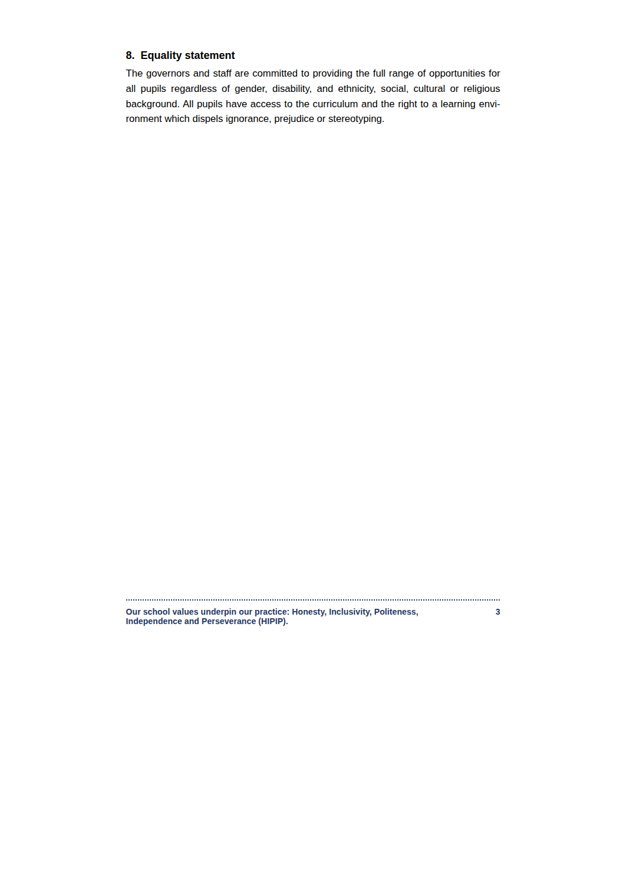8. Equality statement
The governors and staff are committed to providing the full range of opportunities for all pupils regardless of gender, disability, and ethnicity, social, cultural or religious background. All pupils have access to the curriculum and the right to a learning environment which dispels ignorance, prejudice or stereotyping.
Our school values underpin our practice: Honesty, Inclusivity, Politeness, Independence and Perseverance (HIPIP). 3